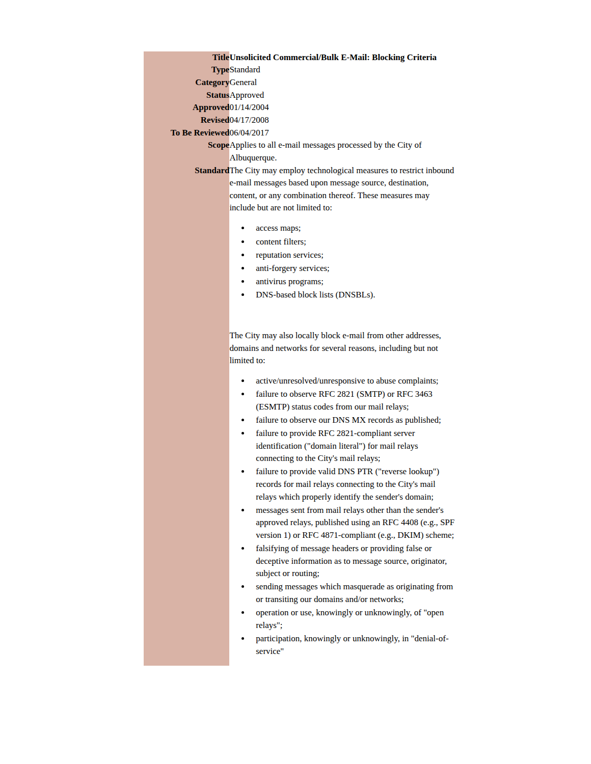| Title | Unsolicited Commercial/Bulk E-Mail: Blocking Criteria |
| Type | Standard |
| Category | General |
| Status | Approved |
| Approved | 01/14/2004 |
| Revised | 04/17/2008 |
| To Be Reviewed | 06/04/2017 |
| Scope | Applies to all e-mail messages processed by the City of Albuquerque. |
| Standard | The City may employ technological measures to restrict inbound e-mail messages based upon message source, destination, content, or any combination thereof. These measures may include but are not limited to: access maps; content filters; reputation services; anti-forgery services; antivirus programs; DNS-based block lists (DNSBLs). The City may also locally block e-mail from other addresses, domains and networks for several reasons, including but not limited to: active/unresolved/unresponsive to abuse complaints; failure to observe RFC 2821 (SMTP) or RFC 3463 (ESMTP) status codes from our mail relays; failure to observe our DNS MX records as published; failure to provide RFC 2821-compliant server identification ("domain literal") for mail relays connecting to the City's mail relays; failure to provide valid DNS PTR ("reverse lookup") records for mail relays connecting to the City's mail relays which properly identify the sender's domain; messages sent from mail relays other than the sender's approved relays, published using an RFC 4408 (e.g., SPF version 1) or RFC 4871-compliant (e.g., DKIM) scheme; falsifying of message headers or providing false or deceptive information as to message source, originator, subject or routing; sending messages which masquerade as originating from or transiting our domains and/or networks; operation or use, knowingly or unknowingly, of "open relays"; participation, knowingly or unknowingly, in "denial-of-service" |